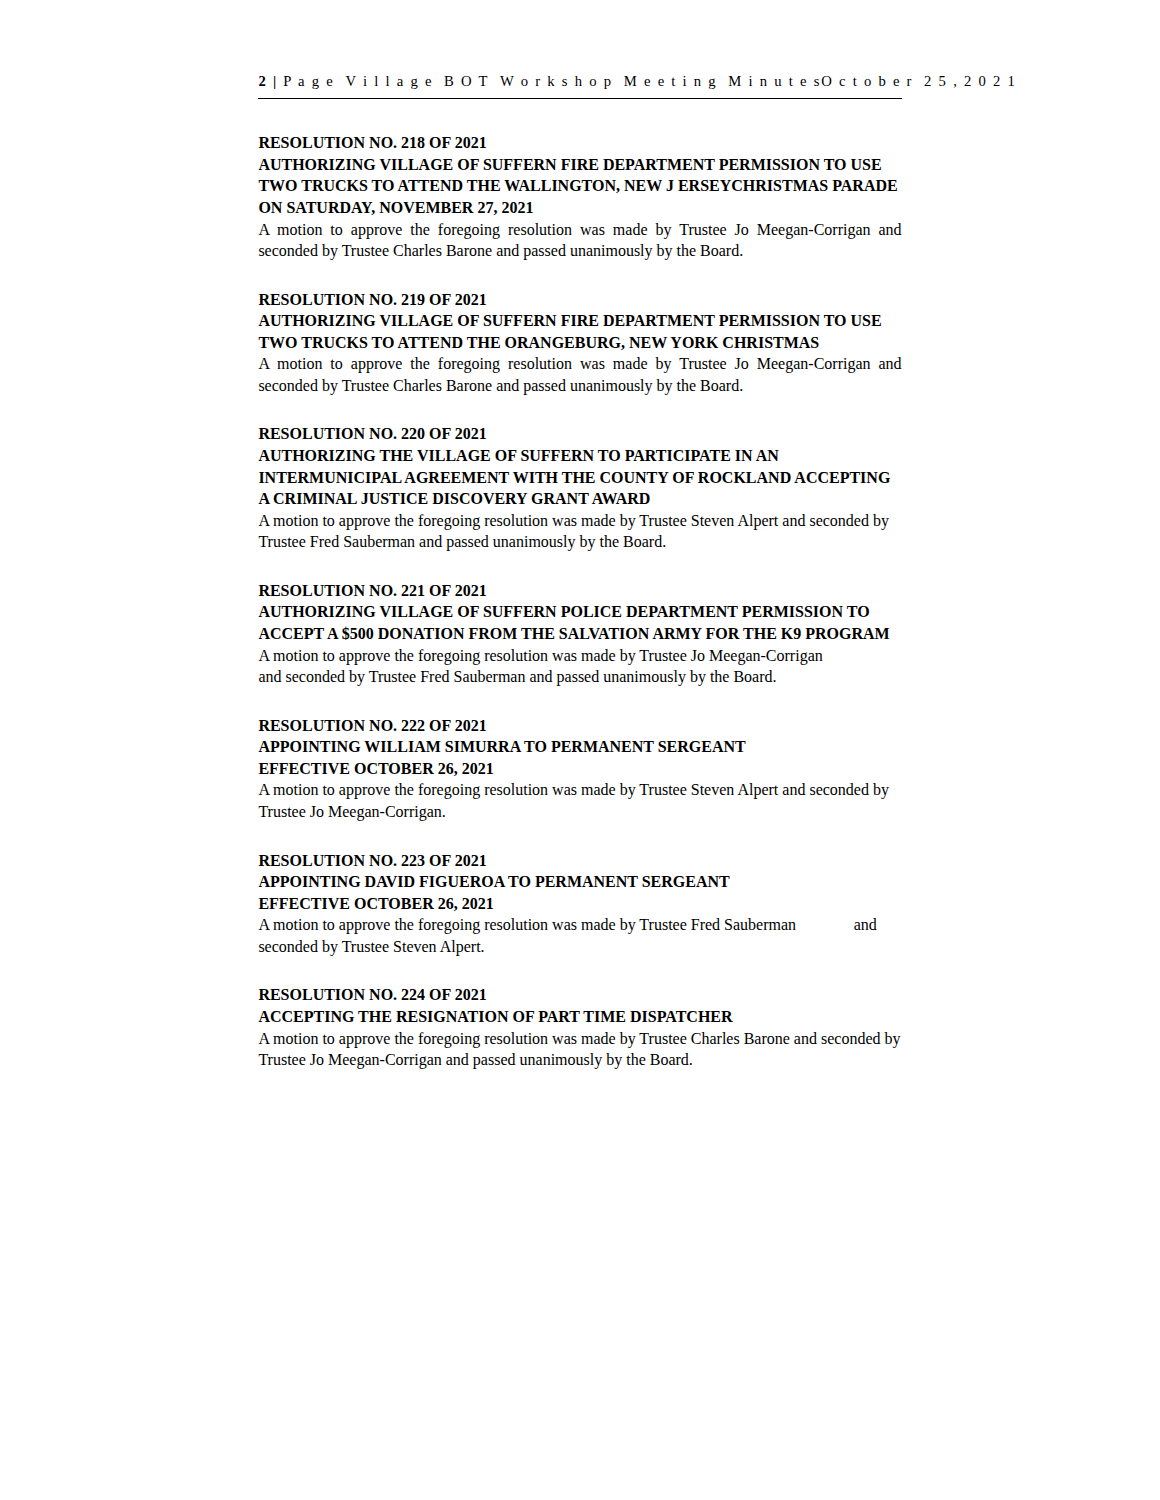2 | P a g e V i l l a g e B O T W o r k s h o p M e e t i n g M i n u t e s
O c t o b e r 2 5 , 2 0 2 1
RESOLUTION NO. 218 OF 2021
AUTHORIZING VILLAGE OF SUFFERN FIRE DEPARTMENT PERMISSION TO USE TWO TRUCKS TO ATTEND THE WALLINGTON, NEW J ERSEYCHRISTMAS PARADE ON SATURDAY, NOVEMBER 27, 2021
A motion to approve the foregoing resolution was made by Trustee Jo Meegan-Corrigan and seconded by Trustee Charles Barone and passed unanimously by the Board.
RESOLUTION NO. 219 OF 2021
AUTHORIZING VILLAGE OF SUFFERN FIRE DEPARTMENT PERMISSION TO USE TWO TRUCKS TO ATTEND THE ORANGEBURG, NEW YORK CHRISTMAS
A motion to approve the foregoing resolution was made by Trustee Jo Meegan-Corrigan and seconded by Trustee Charles Barone and passed unanimously by the Board.
RESOLUTION NO. 220 OF 2021
AUTHORIZING THE VILLAGE OF SUFFERN TO PARTICIPATE IN AN INTERMUNICIPAL AGREEMENT WITH THE COUNTY OF ROCKLAND ACCEPTING A CRIMINAL JUSTICE DISCOVERY GRANT AWARD
A motion to approve the foregoing resolution was made by Trustee Steven Alpert and seconded by Trustee Fred Sauberman and passed unanimously by the Board.
RESOLUTION NO. 221 OF 2021
AUTHORIZING VILLAGE OF SUFFERN POLICE DEPARTMENT PERMISSION TO ACCEPT A $500 DONATION FROM THE SALVATION ARMY FOR THE K9 PROGRAM
A motion to approve the foregoing resolution was made by Trustee Jo Meegan-Corrigan
and seconded by Trustee Fred Sauberman and passed unanimously by the Board.
RESOLUTION NO. 222 OF 2021
APPOINTING WILLIAM SIMURRA TO PERMANENT SERGEANT
EFFECTIVE OCTOBER 26, 2021
A motion to approve the foregoing resolution was made by Trustee Steven Alpert and seconded by Trustee Jo Meegan-Corrigan.
RESOLUTION NO. 223 OF 2021
APPOINTING DAVID FIGUEROA TO PERMANENT SERGEANT
EFFECTIVE OCTOBER 26, 2021
A motion to approve the foregoing resolution was made by Trustee Fred Sauberman and seconded by Trustee Steven Alpert.
RESOLUTION NO. 224 OF 2021
ACCEPTING THE RESIGNATION OF PART TIME DISPATCHER
A motion to approve the foregoing resolution was made by Trustee Charles Barone and seconded by Trustee Jo Meegan-Corrigan and passed unanimously by the Board.